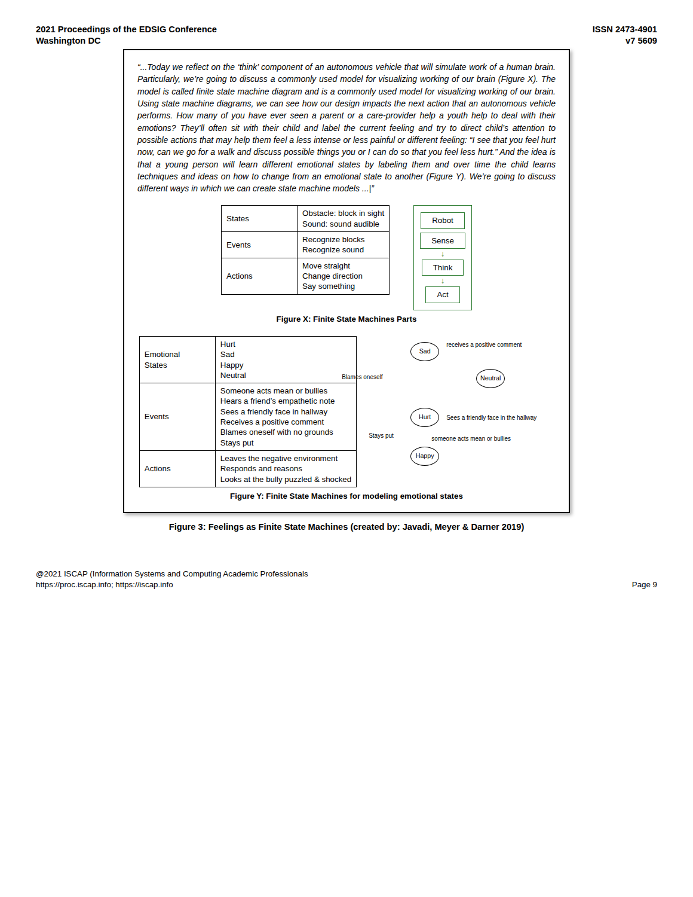2021 Proceedings of the EDSIG Conference Washington DC
ISSN 2473-4901 v7 5609
“...Today we reflect on the ‘think’ component of an autonomous vehicle that will simulate work of a human brain. Particularly, we’re going to discuss a commonly used model for visualizing working of our brain (Figure X). The model is called finite state machine diagram and is a commonly used model for visualizing working of our brain. Using state machine diagrams, we can see how our design impacts the next action that an autonomous vehicle performs. How many of you have ever seen a parent or a care-provider help a youth help to deal with their emotions? They’ll often sit with their child and label the current feeling and try to direct child’s attention to possible actions that may help them feel a less intense or less painful or different feeling: “I see that you feel hurt now, can we go for a walk and discuss possible things you or I can do so that you feel less hurt.” And the idea is that a young person will learn different emotional states by labeling them and over time the child learns techniques and ideas on how to change from an emotional state to another (Figure Y). We’re going to discuss different ways in which we can create state machine models ...|”
| States | Obstacle: block in sight Sound: sound audible |
| Events | Recognize blocks Recognize sound |
| Actions | Move straight Change direction Say something |
Robot
Sense
↓
Think
↓
Act
Figure X: Finite State Machines Parts
| Emotional States | Hurt Sad Happy Neutral |
| Events | Someone acts mean or bullies Hears a friend’s empathetic note Sees a friendly face in hallway Receives a positive comment Blames oneself with no grounds Stays put |
| Actions | Leaves the negative environment Responds and reasons Looks at the bully puzzled & shocked |
Sad
Neutral
Hurt
Happy
receives a positive comment
Blames oneself
Sees a friendly face in the hallway
Stays put
someone acts mean or bullies
Figure Y: Finite State Machines for modeling emotional states
Figure 3: Feelings as Finite State Machines (created by: Javadi, Meyer & Darner 2019)
@2021 ISCAP (Information Systems and Computing Academic Professionals
https://proc.iscap.info; https://iscap.info
Page 9